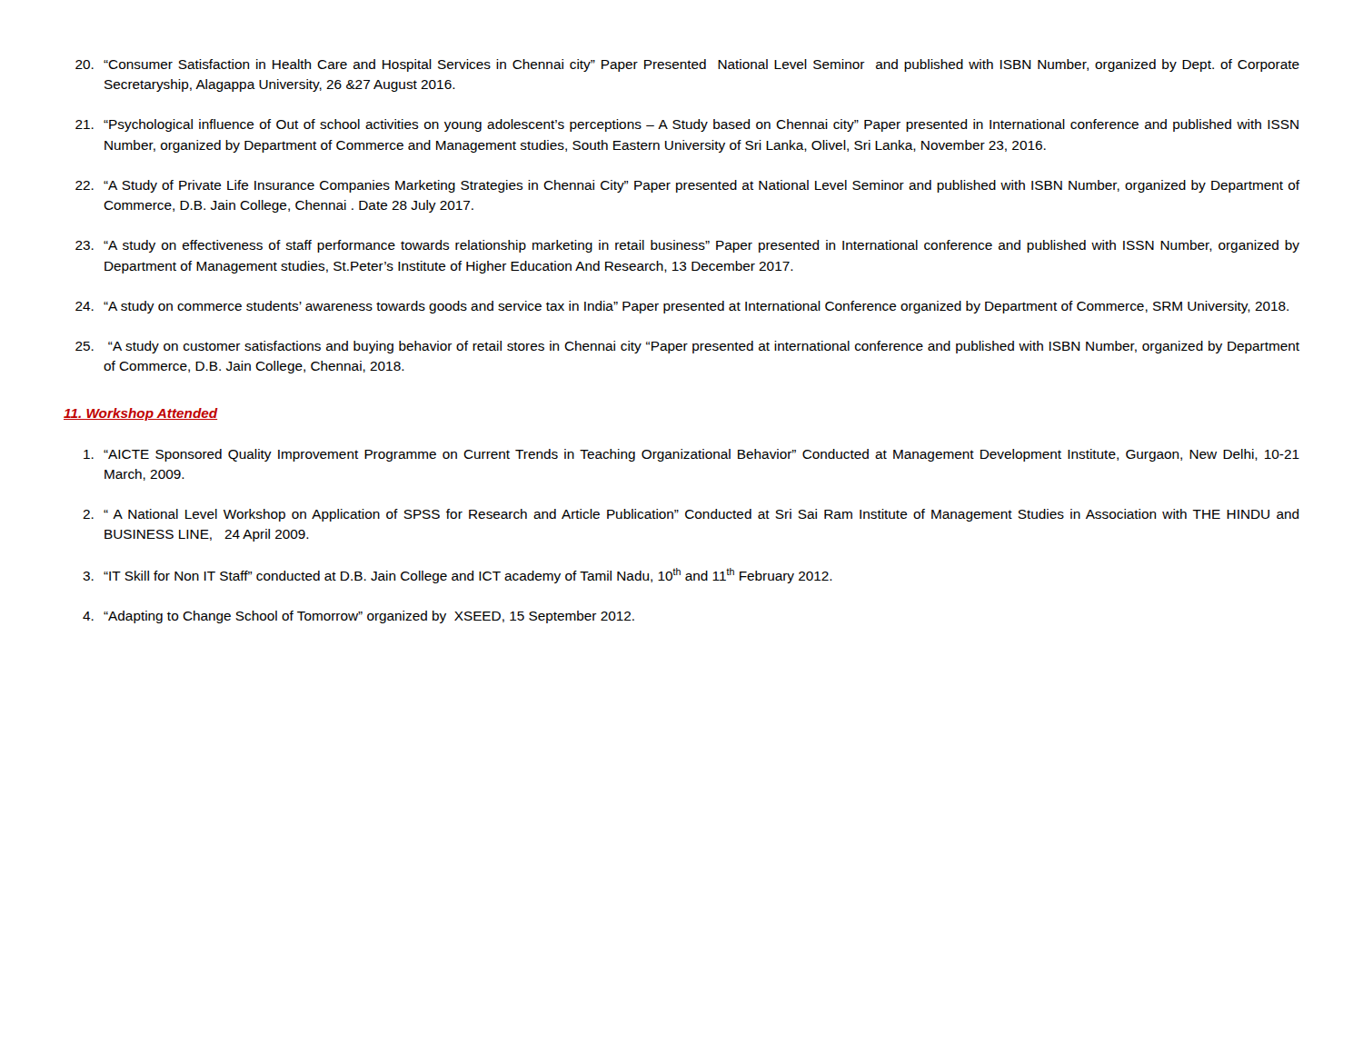“Consumer Satisfaction in Health Care and Hospital Services in Chennai city” Paper Presented National Level Seminor and published with ISBN Number, organized by Dept. of Corporate Secretaryship, Alagappa University, 26 &27 August 2016.
“Psychological influence of Out of school activities on young adolescent’s perceptions – A Study based on Chennai city” Paper presented in International conference and published with ISSN Number, organized by Department of Commerce and Management studies, South Eastern University of Sri Lanka, Olivel, Sri Lanka, November 23, 2016.
“A Study of Private Life Insurance Companies Marketing Strategies in Chennai City” Paper presented at National Level Seminor and published with ISBN Number, organized by Department of Commerce, D.B. Jain College, Chennai . Date 28 July 2017.
“A study on effectiveness of staff performance towards relationship marketing in retail business” Paper presented in International conference and published with ISSN Number, organized by Department of Management studies, St.Peter’s Institute of Higher Education And Research, 13 December 2017.
“A study on commerce students’ awareness towards goods and service tax in India” Paper presented at International Conference organized by Department of Commerce, SRM University, 2018.
“A study on customer satisfactions and buying behavior of retail stores in Chennai city “Paper presented at international conference and published with ISBN Number, organized by Department of Commerce, D.B. Jain College, Chennai, 2018.
11. Workshop Attended
“AICTE Sponsored Quality Improvement Programme on Current Trends in Teaching Organizational Behavior” Conducted at Management Development Institute, Gurgaon, New Delhi, 10-21 March, 2009.
“ A National Level Workshop on Application of SPSS for Research and Article Publication” Conducted at Sri Sai Ram Institute of Management Studies in Association with THE HINDU and BUSINESS LINE, 24 April 2009.
“IT Skill for Non IT Staff” conducted at D.B. Jain College and ICT academy of Tamil Nadu, 10th and 11th February 2012.
“Adapting to Change School of Tomorrow” organized by XSEED, 15 September 2012.